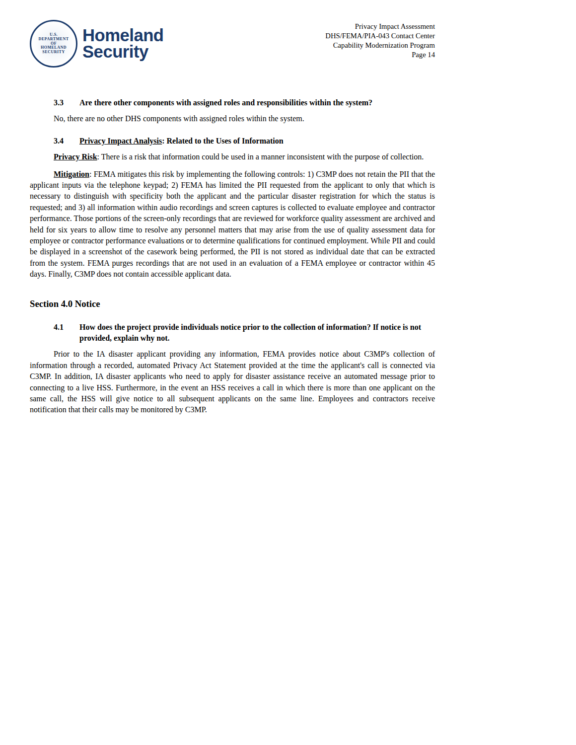U.S.
DEPARTMENT
OF
HOMELAND
SECURITY
Homeland
Security
Privacy Impact Assessment
DHS/FEMA/PIA-043 Contact Center
Capability Modernization Program
Page 14
3.3 Are there other components with assigned roles and responsibilities within the system?
No, there are no other DHS components with assigned roles within the system.
3.4 Privacy Impact Analysis: Related to the Uses of Information
Privacy Risk: There is a risk that information could be used in a manner inconsistent with the purpose of collection.
Mitigation: FEMA mitigates this risk by implementing the following controls: 1) C3MP does not retain the PII that the applicant inputs via the telephone keypad; 2) FEMA has limited the PII requested from the applicant to only that which is necessary to distinguish with specificity both the applicant and the particular disaster registration for which the status is requested; and 3) all information within audio recordings and screen captures is collected to evaluate employee and contractor performance. Those portions of the screen-only recordings that are reviewed for workforce quality assessment are archived and held for six years to allow time to resolve any personnel matters that may arise from the use of quality assessment data for employee or contractor performance evaluations or to determine qualifications for continued employment. While PII and could be displayed in a screenshot of the casework being performed, the PII is not stored as individual date that can be extracted from the system. FEMA purges recordings that are not used in an evaluation of a FEMA employee or contractor within 45 days. Finally, C3MP does not contain accessible applicant data.
Section 4.0 Notice
4.1 How does the project provide individuals notice prior to the collection of information? If notice is not provided, explain why not.
Prior to the IA disaster applicant providing any information, FEMA provides notice about C3MP's collection of information through a recorded, automated Privacy Act Statement provided at the time the applicant's call is connected via C3MP. In addition, IA disaster applicants who need to apply for disaster assistance receive an automated message prior to connecting to a live HSS. Furthermore, in the event an HSS receives a call in which there is more than one applicant on the same call, the HSS will give notice to all subsequent applicants on the same line. Employees and contractors receive notification that their calls may be monitored by C3MP.